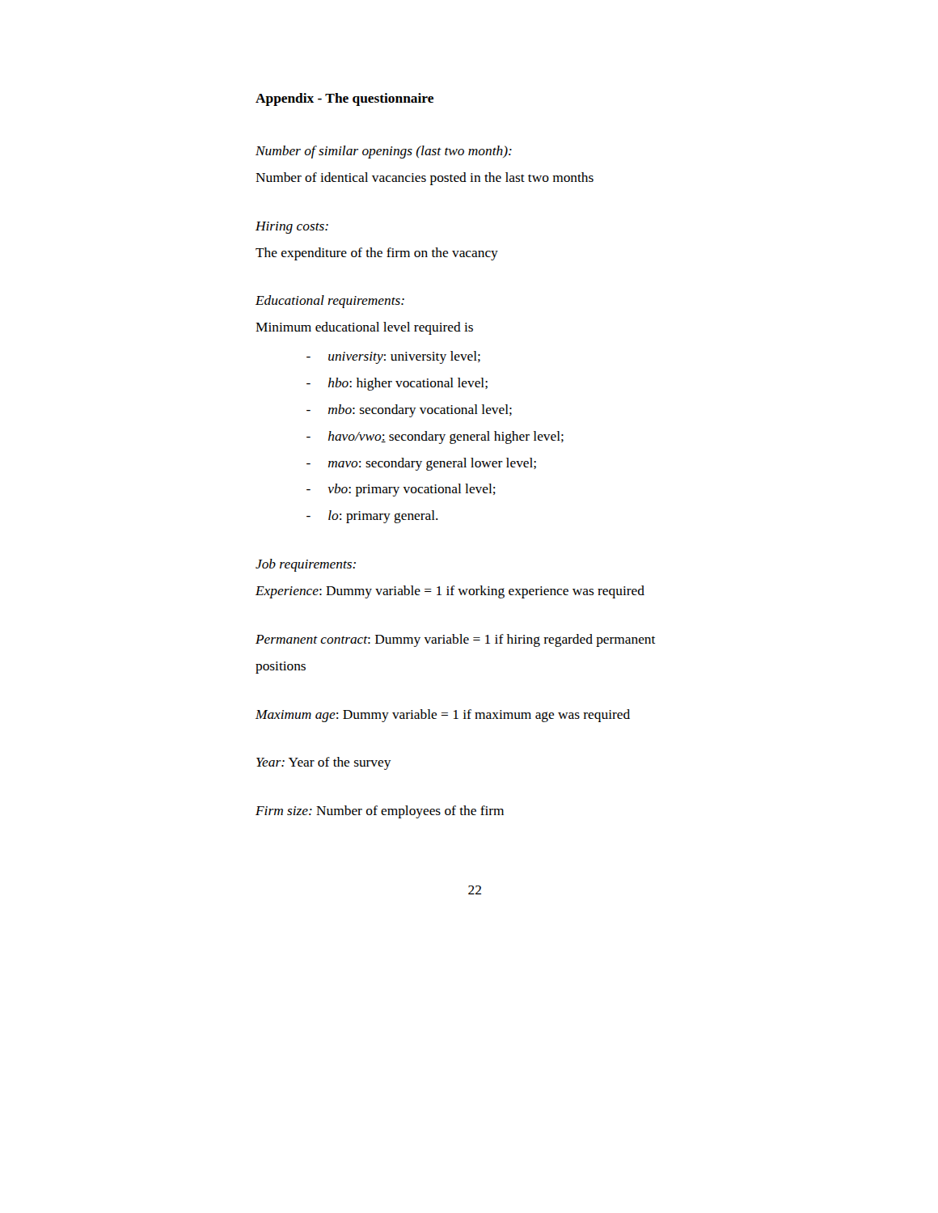Appendix - The questionnaire
Number of similar openings (last two month):
Number of identical vacancies posted in the last two months
Hiring costs:
The expenditure of the firm on the vacancy
Educational requirements:
Minimum educational level required is
university: university level;
hbo: higher vocational level;
mbo: secondary vocational level;
havo/vwo: secondary general higher level;
mavo: secondary general lower level;
vbo: primary vocational level;
lo: primary general.
Job requirements:
Experience: Dummy variable = 1 if working experience was required
Permanent contract: Dummy variable = 1 if hiring regarded permanent positions
Maximum age: Dummy variable = 1 if maximum age was required
Year: Year of the survey
Firm size: Number of employees of the firm
22